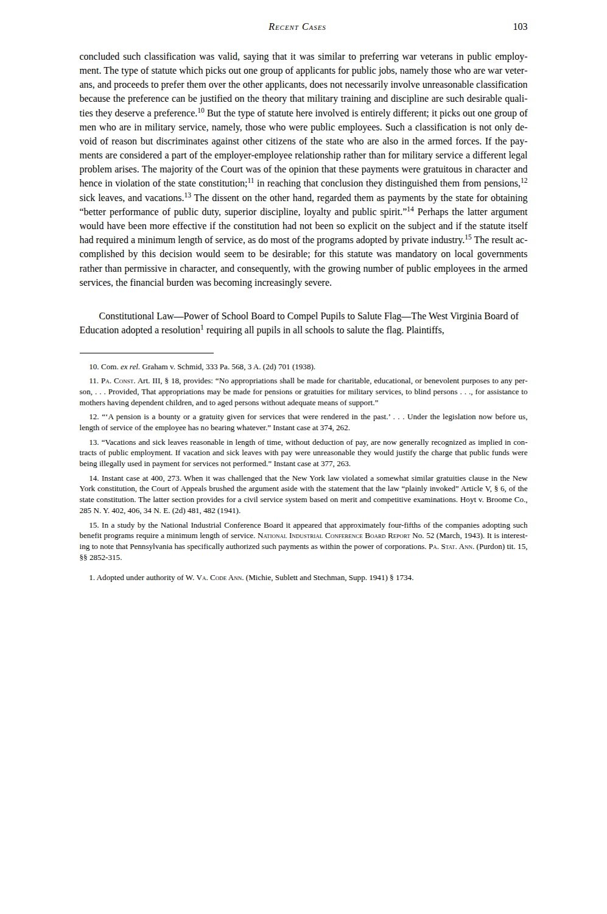Recent Cases 103
concluded such classification was valid, saying that it was similar to preferring war veterans in public employment. The type of statute which picks out one group of applicants for public jobs, namely those who are war veterans, and proceeds to prefer them over the other applicants, does not necessarily involve unreasonable classification because the preference can be justified on the theory that military training and discipline are such desirable qualities they deserve a preference.10 But the type of statute here involved is entirely different; it picks out one group of men who are in military service, namely, those who were public employees. Such a classification is not only devoid of reason but discriminates against other citizens of the state who are also in the armed forces. If the payments are considered a part of the employer-employee relationship rather than for military service a different legal problem arises. The majority of the Court was of the opinion that these payments were gratuitous in character and hence in violation of the state constitution;11 in reaching that conclusion they distinguished them from pensions,12 sick leaves, and vacations.13 The dissent on the other hand, regarded them as payments by the state for obtaining “better performance of public duty, superior discipline, loyalty and public spirit.”14 Perhaps the latter argument would have been more effective if the constitution had not been so explicit on the subject and if the statute itself had required a minimum length of service, as do most of the programs adopted by private industry.15 The result accomplished by this decision would seem to be desirable; for this statute was mandatory on local governments rather than permissive in character, and consequently, with the growing number of public employees in the armed services, the financial burden was becoming increasingly severe.
Constitutional Law—Power of School Board to Compel Pupils to Salute Flag—The West Virginia Board of Education adopted a resolution1 requiring all pupils in all schools to salute the flag. Plaintiffs,
10. Com. ex rel. Graham v. Schmid, 333 Pa. 568, 3 A. (2d) 701 (1938).
11. Pa. Const. Art. III, § 18, provides: “No appropriations shall be made for charitable, educational, or benevolent purposes to any person, . . . Provided, That appropriations may be made for pensions or gratuities for military services, to blind persons . . ., for assistance to mothers having dependent children, and to aged persons without adequate means of support.”
12. “‘A pension is a bounty or a gratuity given for services that were rendered in the past.’ . . . Under the legislation now before us, length of service of the employee has no bearing whatever.” Instant case at 374, 262.
13. “Vacations and sick leaves reasonable in length of time, without deduction of pay, are now generally recognized as implied in contracts of public employment. If vacation and sick leaves with pay were unreasonable they would justify the charge that public funds were being illegally used in payment for services not performed.” Instant case at 377, 263.
14. Instant case at 400, 273. When it was challenged that the New York law violated a somewhat similar gratuities clause in the New York constitution, the Court of Appeals brushed the argument aside with the statement that the law “plainly invoked” Article V, § 6, of the state constitution. The latter section provides for a civil service system based on merit and competitive examinations. Hoyt v. Broome Co., 285 N. Y. 402, 406, 34 N. E. (2d) 481, 482 (1941).
15. In a study by the National Industrial Conference Board it appeared that approximately four-fifths of the companies adopting such benefit programs require a minimum length of service. National Industrial Conference Board Report No. 52 (March, 1943). It is interesting to note that Pennsylvania has specifically authorized such payments as within the power of corporations. Pa. Stat. Ann. (Purdon) tit. 15, §§ 2852-315.
1. Adopted under authority of W. Va. Code Ann. (Michie, Sublett and Stechman, Supp. 1941) § 1734.